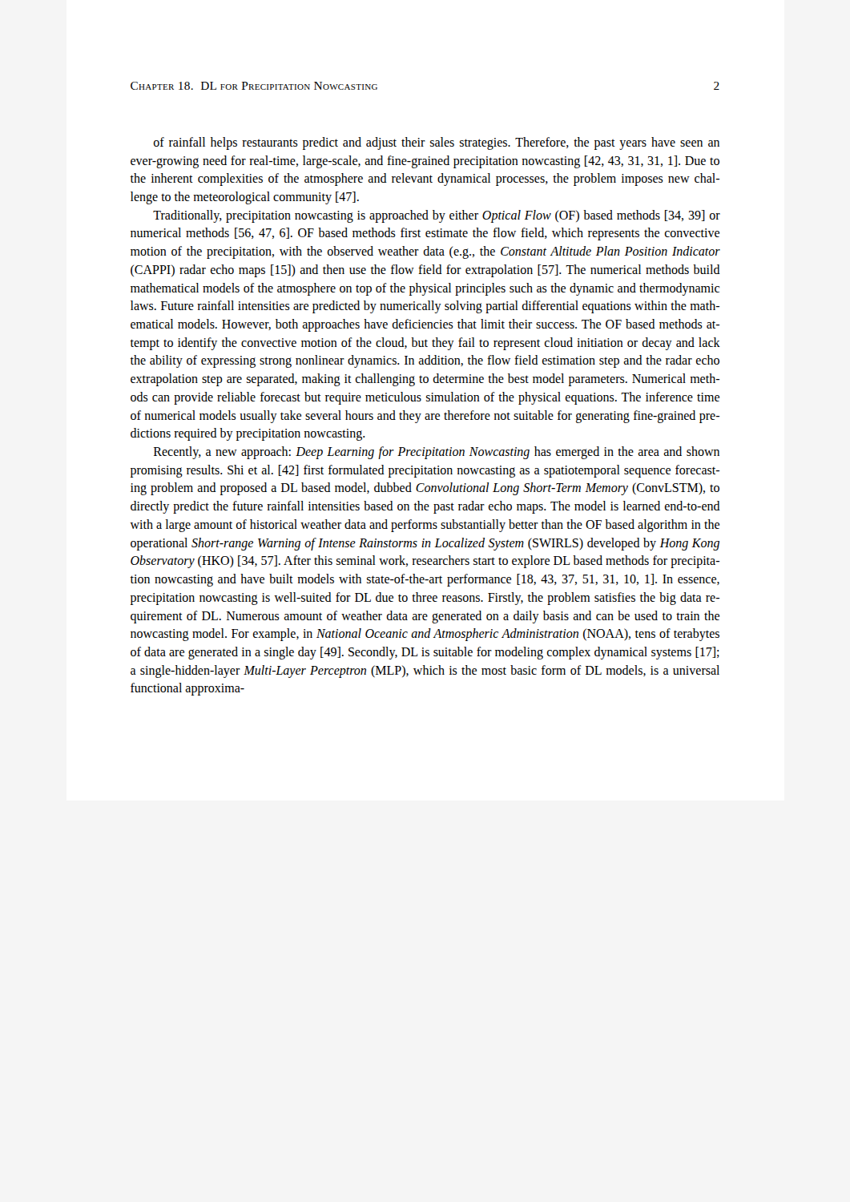Chapter 18. DL for Precipitation Nowcasting 2
of rainfall helps restaurants predict and adjust their sales strategies. Therefore, the past years have seen an ever-growing need for real-time, large-scale, and fine-grained precipitation nowcasting [42, 43, 31, 31, 1]. Due to the inherent complexities of the atmosphere and relevant dynamical processes, the problem imposes new challenge to the meteorological community [47].
Traditionally, precipitation nowcasting is approached by either Optical Flow (OF) based methods [34, 39] or numerical methods [56, 47, 6]. OF based methods first estimate the flow field, which represents the convective motion of the precipitation, with the observed weather data (e.g., the Constant Altitude Plan Position Indicator (CAPPI) radar echo maps [15]) and then use the flow field for extrapolation [57]. The numerical methods build mathematical models of the atmosphere on top of the physical principles such as the dynamic and thermodynamic laws. Future rainfall intensities are predicted by numerically solving partial differential equations within the mathematical models. However, both approaches have deficiencies that limit their success. The OF based methods attempt to identify the convective motion of the cloud, but they fail to represent cloud initiation or decay and lack the ability of expressing strong nonlinear dynamics. In addition, the flow field estimation step and the radar echo extrapolation step are separated, making it challenging to determine the best model parameters. Numerical methods can provide reliable forecast but require meticulous simulation of the physical equations. The inference time of numerical models usually take several hours and they are therefore not suitable for generating fine-grained predictions required by precipitation nowcasting.
Recently, a new approach: Deep Learning for Precipitation Nowcasting has emerged in the area and shown promising results. Shi et al. [42] first formulated precipitation nowcasting as a spatiotemporal sequence forecasting problem and proposed a DL based model, dubbed Convolutional Long Short-Term Memory (ConvLSTM), to directly predict the future rainfall intensities based on the past radar echo maps. The model is learned end-to-end with a large amount of historical weather data and performs substantially better than the OF based algorithm in the operational Short-range Warning of Intense Rainstorms in Localized System (SWIRLS) developed by Hong Kong Observatory (HKO) [34, 57]. After this seminal work, researchers start to explore DL based methods for precipitation nowcasting and have built models with state-of-the-art performance [18, 43, 37, 51, 31, 10, 1]. In essence, precipitation nowcasting is well-suited for DL due to three reasons. Firstly, the problem satisfies the big data requirement of DL. Numerous amount of weather data are generated on a daily basis and can be used to train the nowcasting model. For example, in National Oceanic and Atmospheric Administration (NOAA), tens of terabytes of data are generated in a single day [49]. Secondly, DL is suitable for modeling complex dynamical systems [17]; a single-hidden-layer Multi-Layer Perceptron (MLP), which is the most basic form of DL models, is a universal functional approxima-